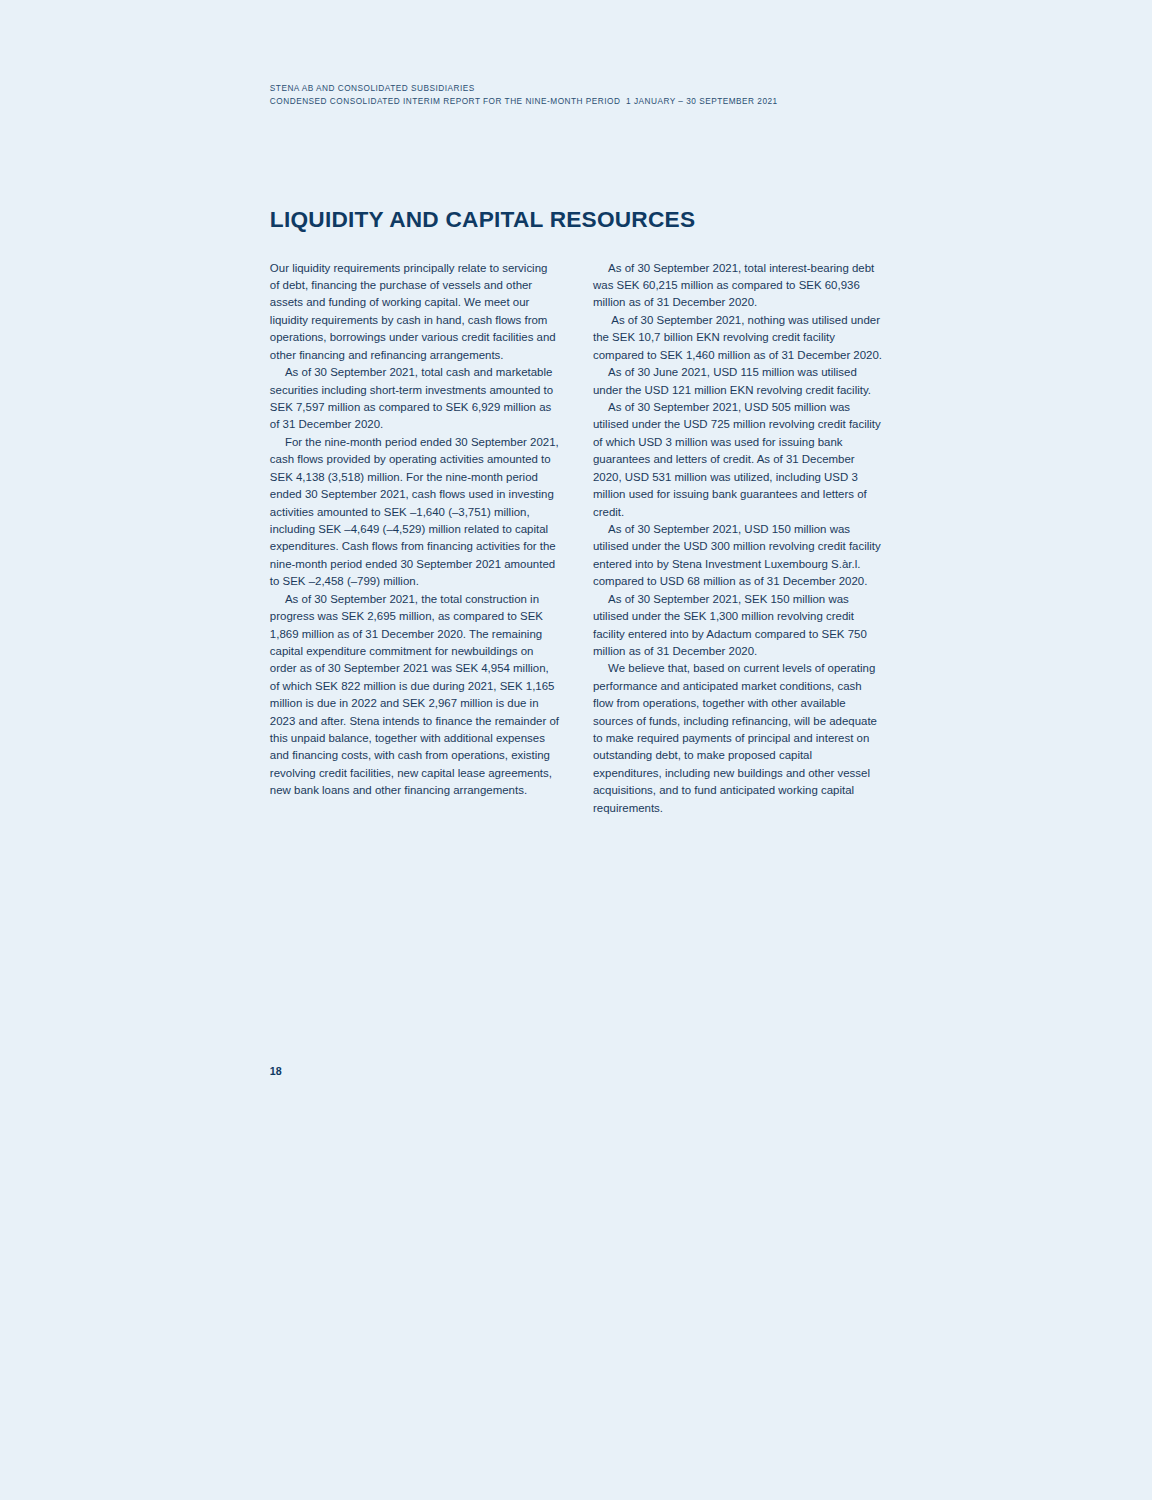Stena AB and consolidated subsidiaries
Condensed consolidated interim report for the nine-month period 1 January – 30 September 2021
Liquidity and capital resources
Our liquidity requirements principally relate to servicing of debt, financing the purchase of vessels and other assets and funding of working capital. We meet our liquidity requirements by cash in hand, cash flows from operations, borrowings under various credit facilities and other financing and refinancing arrangements.
As of 30 September 2021, total cash and marketable securities including short-term investments amounted to SEK 7,597 million as compared to SEK 6,929 million as of 31 December 2020.
For the nine-month period ended 30 September 2021, cash flows provided by operating activities amounted to SEK 4,138 (3,518) million. For the nine-month period ended 30 September 2021, cash flows used in investing activities amounted to SEK –1,640 (–3,751) million, including SEK –4,649 (–4,529) million related to capital expenditures. Cash flows from financing activities for the nine-month period ended 30 September 2021 amounted to SEK –2,458 (–799) million.
As of 30 September 2021, the total construction in progress was SEK 2,695 million, as compared to SEK 1,869 million as of 31 December 2020. The remaining capital expenditure commitment for newbuildings on order as of 30 September 2021 was SEK 4,954 million, of which SEK 822 million is due during 2021, SEK 1,165 million is due in 2022 and SEK 2,967 million is due in 2023 and after. Stena intends to finance the remainder of this unpaid balance, together with additional expenses and financing costs, with cash from operations, existing revolving credit facilities, new capital lease agreements, new bank loans and other financing arrangements.
As of 30 September 2021, total interest-bearing debt was SEK 60,215 million as compared to SEK 60,936 million as of 31 December 2020.
As of 30 September 2021, nothing was utilised under the SEK 10,7 billion EKN revolving credit facility compared to SEK 1,460 million as of 31 December 2020.
As of 30 June 2021, USD 115 million was utilised under the USD 121 million EKN revolving credit facility.
As of 30 September 2021, USD 505 million was utilised under the USD 725 million revolving credit facility of which USD 3 million was used for issuing bank guarantees and letters of credit. As of 31 December 2020, USD 531 million was utilized, including USD 3 million used for issuing bank guarantees and letters of credit.
As of 30 September 2021, USD 150 million was utilised under the USD 300 million revolving credit facility entered into by Stena Investment Luxembourg S.àr.l. compared to USD 68 million as of 31 December 2020.
As of 30 September 2021, SEK 150 million was utilised under the SEK 1,300 million revolving credit facility entered into by Adactum compared to SEK 750 million as of 31 December 2020.
We believe that, based on current levels of operating performance and anticipated market conditions, cash flow from operations, together with other available sources of funds, including refinancing, will be adequate to make required payments of principal and interest on outstanding debt, to make proposed capital expenditures, including new buildings and other vessel acquisitions, and to fund anticipated working capital requirements.
18